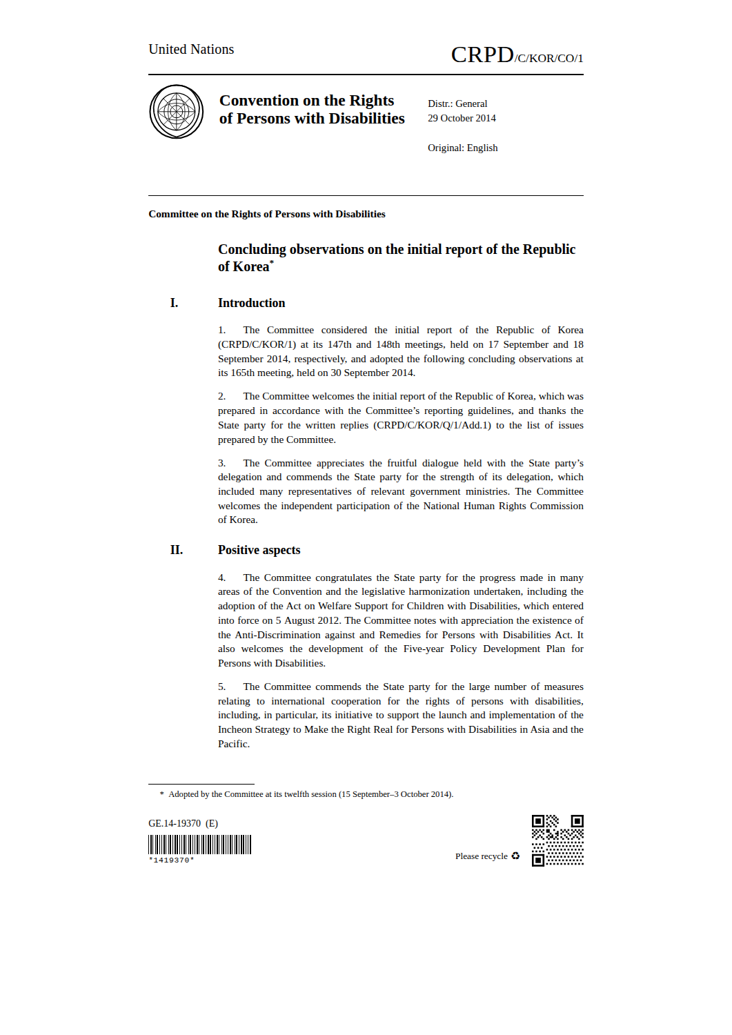United Nations
CRPD/C/KOR/CO/1
Convention on the Rights
of Persons with Disabilities
Distr.: General
29 October 2014
Original: English
Committee on the Rights of Persons with Disabilities
Concluding observations on the initial report of the Republic of Korea*
I. Introduction
1. The Committee considered the initial report of the Republic of Korea (CRPD/C/KOR/1) at its 147th and 148th meetings, held on 17 September and 18 September 2014, respectively, and adopted the following concluding observations at its 165th meeting, held on 30 September 2014.
2. The Committee welcomes the initial report of the Republic of Korea, which was prepared in accordance with the Committee’s reporting guidelines, and thanks the State party for the written replies (CRPD/C/KOR/Q/1/Add.1) to the list of issues prepared by the Committee.
3. The Committee appreciates the fruitful dialogue held with the State party’s delegation and commends the State party for the strength of its delegation, which included many representatives of relevant government ministries. The Committee welcomes the independent participation of the National Human Rights Commission of Korea.
II. Positive aspects
4. The Committee congratulates the State party for the progress made in many areas of the Convention and the legislative harmonization undertaken, including the adoption of the Act on Welfare Support for Children with Disabilities, which entered into force on 5 August 2012. The Committee notes with appreciation the existence of the Anti-Discrimination against and Remedies for Persons with Disabilities Act. It also welcomes the development of the Five-year Policy Development Plan for Persons with Disabilities.
5. The Committee commends the State party for the large number of measures relating to international cooperation for the rights of persons with disabilities, including, in particular, its initiative to support the launch and implementation of the Incheon Strategy to Make the Right Real for Persons with Disabilities in Asia and the Pacific.
* Adopted by the Committee at its twelfth session (15 September–3 October 2014).
GE.14-19370 (E)
*1419370*
Please recycle♻